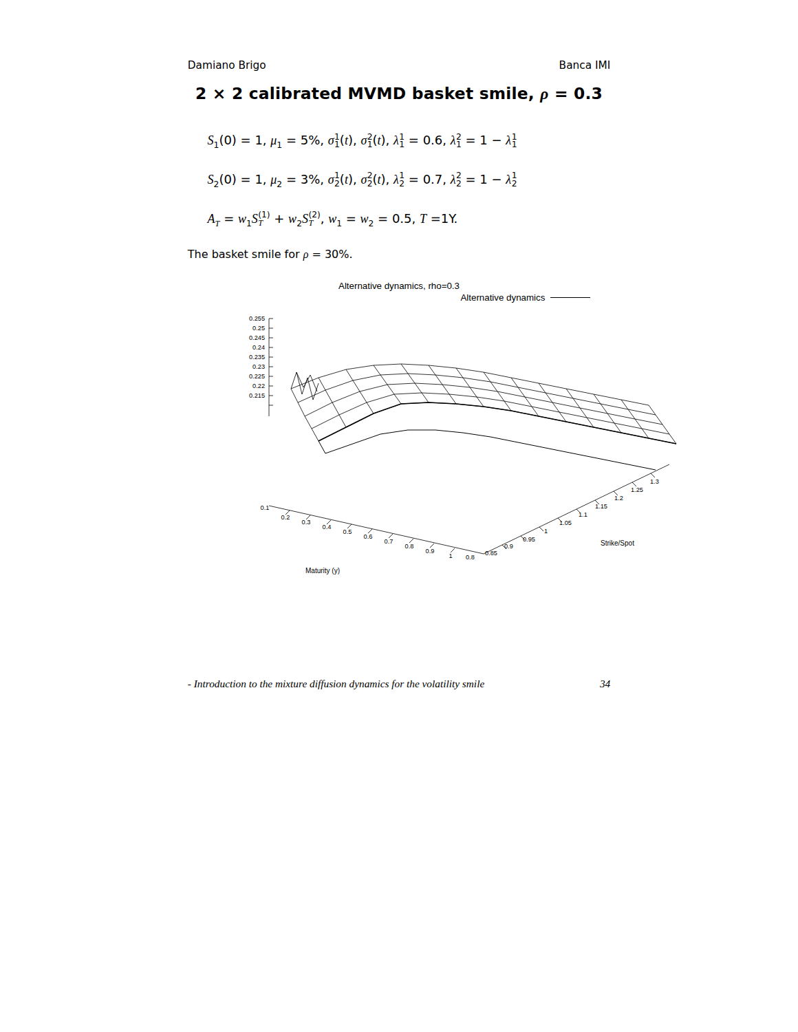Damiano Brigo Banca IMI
2 × 2 calibrated MVMD basket smile, ρ = 0.3
S1(0) = 1, μ1 = 5%, σ 11(t), σ 21(t), λ 11 = 0.6, λ 21 = 1 − λ 11
S2(0) = 1, μ2 = 3%, σ 12(t), σ 22(t), λ 12 = 0.7, λ 22 = 1 − λ 12
AT = w1S(1) T + w2S(2) T, w1 = w2 = 0.5, T =1Y.
The basket smile for ρ = 30%.
Alternative dynamics, rho=0.3
Alternative dynamics
0.255 0.25 0.245 0.24 0.235 0.23 0.225 0.22 0.215 0.1 0.2 0.3 0.4 0.5 0.6 0.7 0.8 0.9 1 0.8 0.85 0.9 0.95 1 1.05 1.1 1.15 1.2 1.25 1.3 Maturity (y) Strike/Spot
- Introduction to the mixture diffusion dynamics for the volatility smile 34